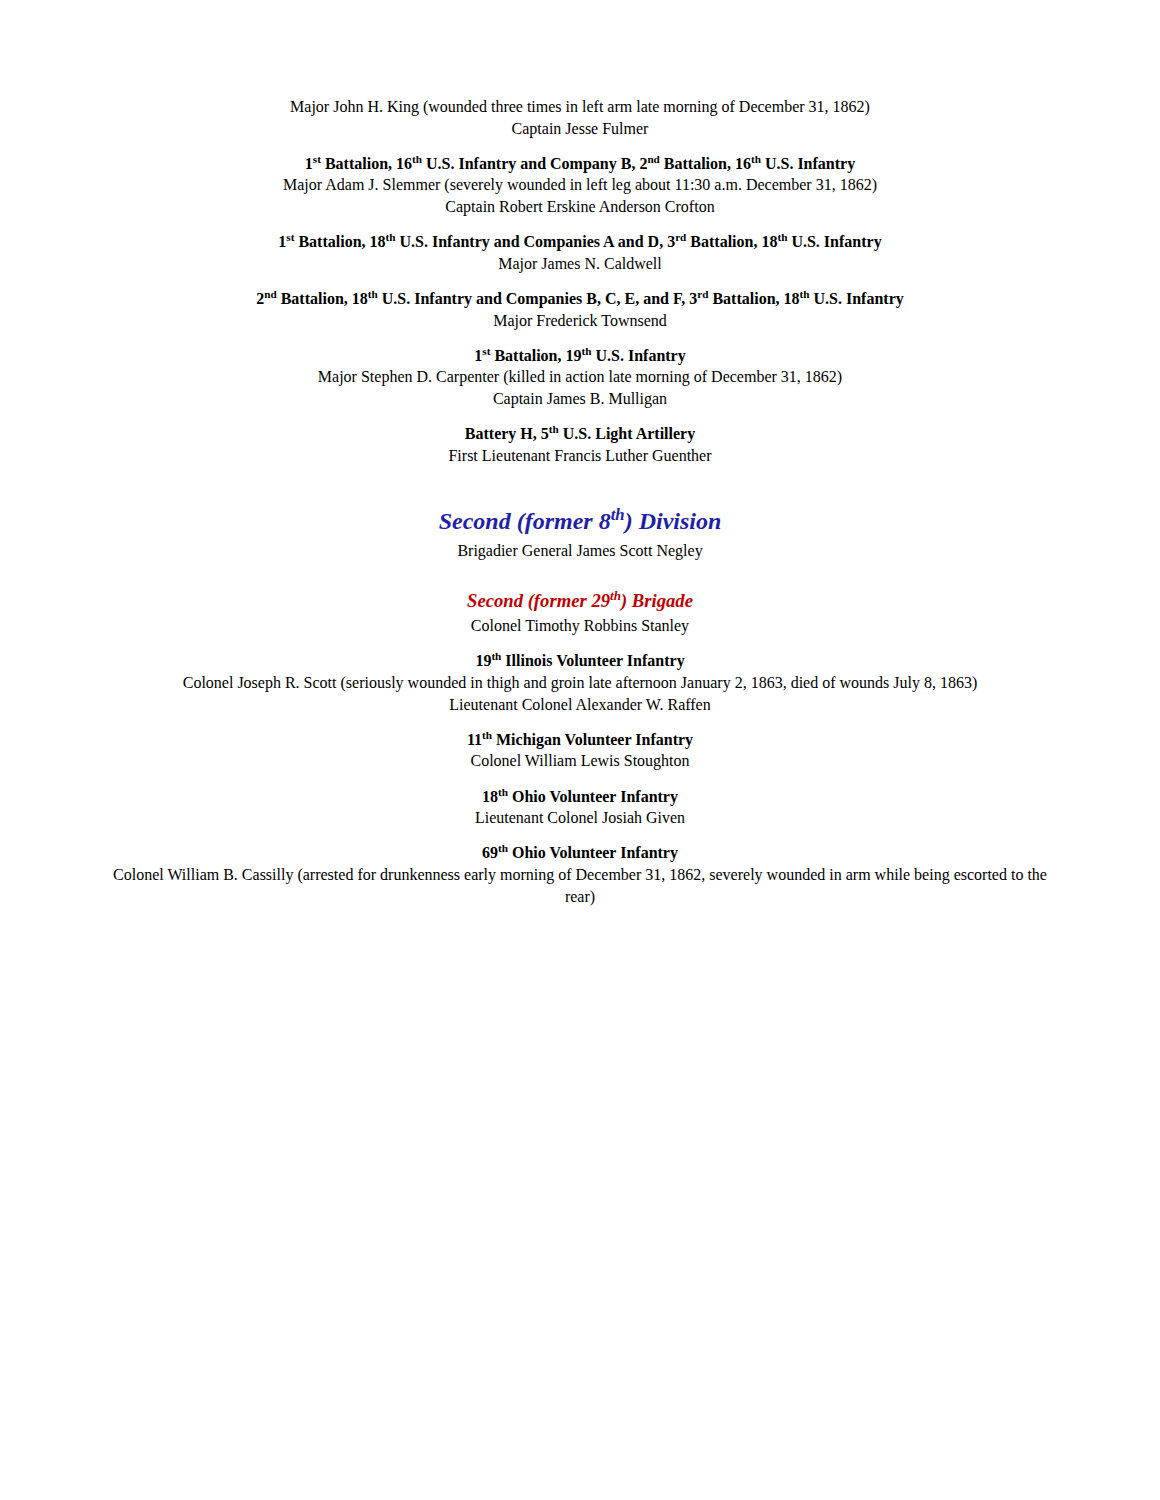Major John H. King (wounded three times in left arm late morning of December 31, 1862)
Captain Jesse Fulmer
1st Battalion, 16th U.S. Infantry and Company B, 2nd Battalion, 16th U.S. Infantry
Major Adam J. Slemmer (severely wounded in left leg about 11:30 a.m. December 31, 1862)
Captain Robert Erskine Anderson Crofton
1st Battalion, 18th U.S. Infantry and Companies A and D, 3rd Battalion, 18th U.S. Infantry
Major James N. Caldwell
2nd Battalion, 18th U.S. Infantry and Companies B, C, E, and F, 3rd Battalion, 18th U.S. Infantry
Major Frederick Townsend
1st Battalion, 19th U.S. Infantry
Major Stephen D. Carpenter (killed in action late morning of December 31, 1862)
Captain James B. Mulligan
Battery H, 5th U.S. Light Artillery
First Lieutenant Francis Luther Guenther
Second (former 8th) Division
Brigadier General James Scott Negley
Second (former 29th) Brigade
Colonel Timothy Robbins Stanley
19th Illinois Volunteer Infantry
Colonel Joseph R. Scott (seriously wounded in thigh and groin late afternoon January 2, 1863, died of wounds July 8, 1863)
Lieutenant Colonel Alexander W. Raffen
11th Michigan Volunteer Infantry
Colonel William Lewis Stoughton
18th Ohio Volunteer Infantry
Lieutenant Colonel Josiah Given
69th Ohio Volunteer Infantry
Colonel William B. Cassilly (arrested for drunkenness early morning of December 31, 1862, severely wounded in arm while being escorted to the rear)